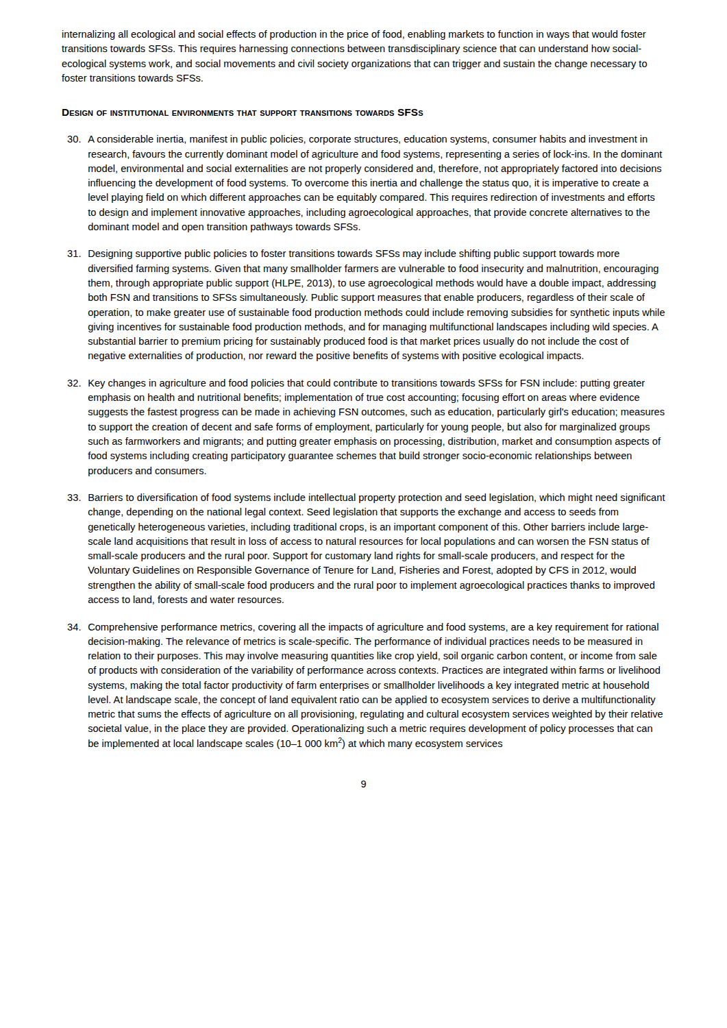internalizing all ecological and social effects of production in the price of food, enabling markets to function in ways that would foster transitions towards SFSs. This requires harnessing connections between transdisciplinary science that can understand how social-ecological systems work, and social movements and civil society organizations that can trigger and sustain the change necessary to foster transitions towards SFSs.
Design of institutional environments that support transitions towards SFSs
A considerable inertia, manifest in public policies, corporate structures, education systems, consumer habits and investment in research, favours the currently dominant model of agriculture and food systems, representing a series of lock-ins. In the dominant model, environmental and social externalities are not properly considered and, therefore, not appropriately factored into decisions influencing the development of food systems. To overcome this inertia and challenge the status quo, it is imperative to create a level playing field on which different approaches can be equitably compared. This requires redirection of investments and efforts to design and implement innovative approaches, including agroecological approaches, that provide concrete alternatives to the dominant model and open transition pathways towards SFSs.
Designing supportive public policies to foster transitions towards SFSs may include shifting public support towards more diversified farming systems. Given that many smallholder farmers are vulnerable to food insecurity and malnutrition, encouraging them, through appropriate public support (HLPE, 2013), to use agroecological methods would have a double impact, addressing both FSN and transitions to SFSs simultaneously. Public support measures that enable producers, regardless of their scale of operation, to make greater use of sustainable food production methods could include removing subsidies for synthetic inputs while giving incentives for sustainable food production methods, and for managing multifunctional landscapes including wild species. A substantial barrier to premium pricing for sustainably produced food is that market prices usually do not include the cost of negative externalities of production, nor reward the positive benefits of systems with positive ecological impacts.
Key changes in agriculture and food policies that could contribute to transitions towards SFSs for FSN include: putting greater emphasis on health and nutritional benefits; implementation of true cost accounting; focusing effort on areas where evidence suggests the fastest progress can be made in achieving FSN outcomes, such as education, particularly girl's education; measures to support the creation of decent and safe forms of employment, particularly for young people, but also for marginalized groups such as farmworkers and migrants; and putting greater emphasis on processing, distribution, market and consumption aspects of food systems including creating participatory guarantee schemes that build stronger socio-economic relationships between producers and consumers.
Barriers to diversification of food systems include intellectual property protection and seed legislation, which might need significant change, depending on the national legal context. Seed legislation that supports the exchange and access to seeds from genetically heterogeneous varieties, including traditional crops, is an important component of this. Other barriers include large-scale land acquisitions that result in loss of access to natural resources for local populations and can worsen the FSN status of small-scale producers and the rural poor. Support for customary land rights for small-scale producers, and respect for the Voluntary Guidelines on Responsible Governance of Tenure for Land, Fisheries and Forest, adopted by CFS in 2012, would strengthen the ability of small-scale food producers and the rural poor to implement agroecological practices thanks to improved access to land, forests and water resources.
Comprehensive performance metrics, covering all the impacts of agriculture and food systems, are a key requirement for rational decision-making. The relevance of metrics is scale-specific. The performance of individual practices needs to be measured in relation to their purposes. This may involve measuring quantities like crop yield, soil organic carbon content, or income from sale of products with consideration of the variability of performance across contexts. Practices are integrated within farms or livelihood systems, making the total factor productivity of farm enterprises or smallholder livelihoods a key integrated metric at household level. At landscape scale, the concept of land equivalent ratio can be applied to ecosystem services to derive a multifunctionality metric that sums the effects of agriculture on all provisioning, regulating and cultural ecosystem services weighted by their relative societal value, in the place they are provided. Operationalizing such a metric requires development of policy processes that can be implemented at local landscape scales (10–1 000 km2) at which many ecosystem services
9